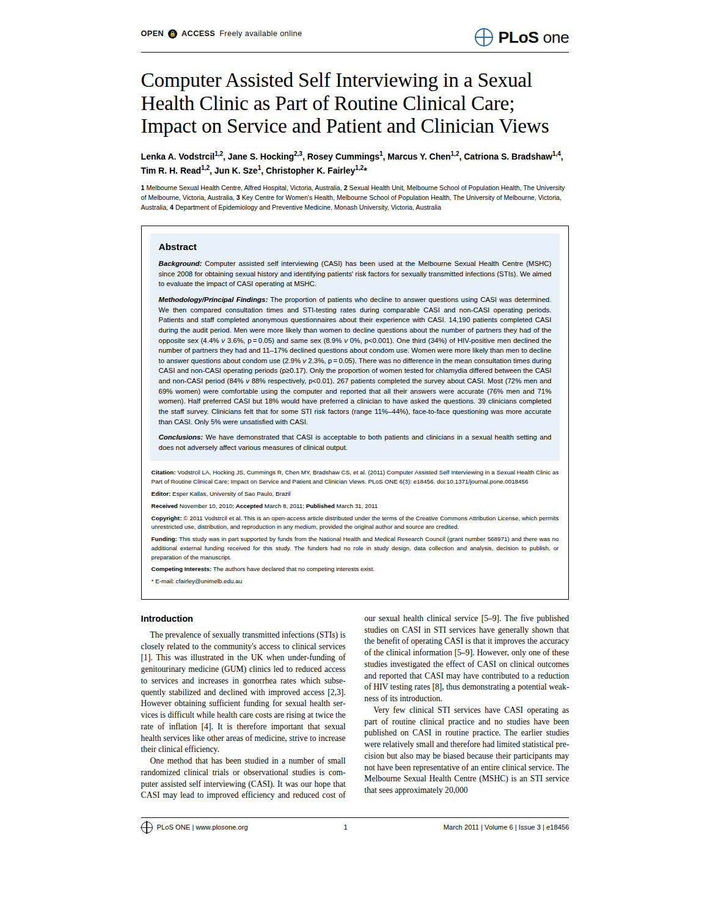OPEN🔒ACCESS Freely available online
PLoS one
Computer Assisted Self Interviewing in a Sexual Health Clinic as Part of Routine Clinical Care; Impact on Service and Patient and Clinician Views
Lenka A. Vodstrcil1,2, Jane S. Hocking2,3, Rosey Cummings1, Marcus Y. Chen1,2, Catriona S. Bradshaw1,4, Tim R. H. Read1,2, Jun K. Sze1, Christopher K. Fairley1,2*
1 Melbourne Sexual Health Centre, Alfred Hospital, Victoria, Australia, 2 Sexual Health Unit, Melbourne School of Population Health, The University of Melbourne, Victoria, Australia, 3 Key Centre for Women's Health, Melbourne School of Population Health, The University of Melbourne, Victoria, Australia, 4 Department of Epidemiology and Preventive Medicine, Monash University, Victoria, Australia
Abstract
Background: Computer assisted self interviewing (CASI) has been used at the Melbourne Sexual Health Centre (MSHC) since 2008 for obtaining sexual history and identifying patients' risk factors for sexually transmitted infections (STIs). We aimed to evaluate the impact of CASI operating at MSHC.
Methodology/Principal Findings: The proportion of patients who decline to answer questions using CASI was determined. We then compared consultation times and STI-testing rates during comparable CASI and non-CASI operating periods. Patients and staff completed anonymous questionnaires about their experience with CASI. 14,190 patients completed CASI during the audit period. Men were more likely than women to decline questions about the number of partners they had of the opposite sex (4.4% v 3.6%, p = 0.05) and same sex (8.9% v 0%, p<0.001). One third (34%) of HIV-positive men declined the number of partners they had and 11–17% declined questions about condom use. Women were more likely than men to decline to answer questions about condom use (2.9% v 2.3%, p = 0.05). There was no difference in the mean consultation times during CASI and non-CASI operating periods (p≥0.17). Only the proportion of women tested for chlamydia differed between the CASI and non-CASI period (84% v 88% respectively, p<0.01). 267 patients completed the survey about CASI. Most (72% men and 69% women) were comfortable using the computer and reported that all their answers were accurate (76% men and 71% women). Half preferred CASI but 18% would have preferred a clinician to have asked the questions. 39 clinicians completed the staff survey. Clinicians felt that for some STI risk factors (range 11%–44%), face-to-face questioning was more accurate than CASI. Only 5% were unsatisfied with CASI.
Conclusions: We have demonstrated that CASI is acceptable to both patients and clinicians in a sexual health setting and does not adversely affect various measures of clinical output.
Citation: Vodstrcil LA, Hocking JS, Cummings R, Chen MY, Bradshaw CS, et al. (2011) Computer Assisted Self Interviewing in a Sexual Health Clinic as Part of Routine Clinical Care; Impact on Service and Patient and Clinician Views. PLoS ONE 6(3): e18456. doi:10.1371/journal.pone.0018456
Editor: Esper Kallas, University of Sao Paulo, Brazil
Received November 10, 2010; Accepted March 8, 2011; Published March 31, 2011
Copyright: © 2011 Vodstrcil et al. This is an open-access article distributed under the terms of the Creative Commons Attribution License, which permits unrestricted use, distribution, and reproduction in any medium, provided the original author and source are credited.
Funding: This study was in part supported by funds from the National Health and Medical Research Council (grant number 568971) and there was no additional external funding received for this study. The funders had no role in study design, data collection and analysis, decision to publish, or preparation of the manuscript.
Competing Interests: The authors have declared that no competing interests exist.
* E-mail: cfairley@unimelb.edu.au
Introduction
The prevalence of sexually transmitted infections (STIs) is closely related to the community's access to clinical services [1]. This was illustrated in the UK when under-funding of genitourinary medicine (GUM) clinics led to reduced access to services and increases in gonorrhea rates which subsequently stabilized and declined with improved access [2,3]. However obtaining sufficient funding for sexual health services is difficult while health care costs are rising at twice the rate of inflation [4]. It is therefore important that sexual health services like other areas of medicine, strive to increase their clinical efficiency.
One method that has been studied in a number of small randomized clinical trials or observational studies is computer assisted self interviewing (CASI). It was our hope that CASI may lead to improved efficiency and reduced cost of our sexual health clinical service [5–9]. The five published studies on CASI in STI services have generally shown that the benefit of operating CASI is that it improves the accuracy of the clinical information [5–9]. However, only one of these studies investigated the effect of CASI on clinical outcomes and reported that CASI may have contributed to a reduction of HIV testing rates [8], thus demonstrating a potential weakness of its introduction.
Very few clinical STI services have CASI operating as part of routine clinical practice and no studies have been published on CASI in routine practice. The earlier studies were relatively small and therefore had limited statistical precision but also may be biased because their participants may not have been representative of an entire clinical service. The Melbourne Sexual Health Centre (MSHC) is an STI service that sees approximately 20,000
PLoS ONE | www.plosone.org
1
March 2011 | Volume 6 | Issue 3 | e18456